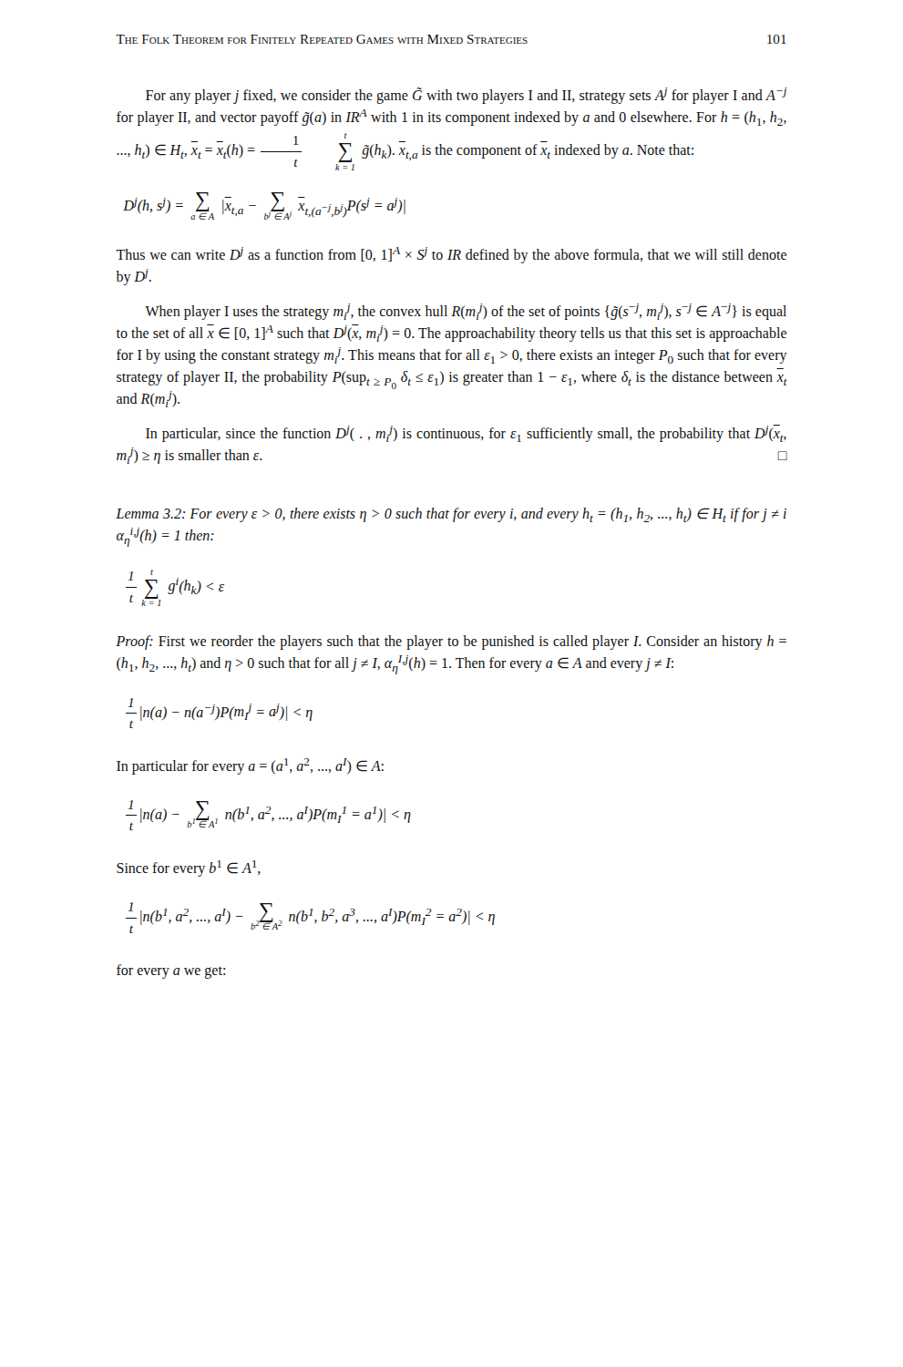The Folk Theorem for Finitely Repeated Games with Mixed Strategies 101
For any player j fixed, we consider the game G̃ with two players I and II, strategy sets Aj for player I and A−j for player II, and vector payoff g̃(a) in IRA with 1 in its component indexed by a and 0 elsewhere. For h = (h1, h2, ..., ht) ∈ Ht, xt = xt(h) = 1 t t∑k = 1 g̃(hk). xt,a is the component of xt indexed by a. Note that:
Dj(h, sj) = ∑a ∈ A |xt,a − ∑bj ∈ Aj xt,(a−j,bj)P(sj = aj)|
Thus we can write Dj as a function from [0, 1]A × Sj to IR defined by the above formula, that we will still denote by Dj.
When player I uses the strategy mij, the convex hull R(mij) of the set of points {g̃(s−j, mij), s−j ∈ A−j} is equal to the set of all x ∈ [0, 1]A such that Dj(x, mij) = 0. The approachability theory tells us that this set is approachable for I by using the constant strategy mij. This means that for all ε1 > 0, there exists an integer P0 such that for every strategy of player II, the probability P(supt ≥ P0 δt ≤ ε1) is greater than 1 − ε1, where δt is the distance between xt and R(mij).
In particular, since the function Dj( . , mij) is continuous, for ε1 sufficiently small, the probability that Dj(xt, mij) ≥ η is smaller than ε. □
Lemma 3.2: For every ε > 0, there exists η > 0 such that for every i, and every ht = (h1, h2, ..., ht) ∈ Ht if for j ≠ i αηi,j(h) = 1 then:
1 t t∑k = 1 gi(hk) < ε
Proof: First we reorder the players such that the player to be punished is called player I. Consider an history h = (h1, h2, ..., ht) and η > 0 such that for all j ≠ I, αηI,j(h) = 1. Then for every a ∈ A and every j ≠ I:
1 t|n(a) − n(a−j)P(mIj = aj)| < η
In particular for every a = (a1, a2, ..., aI) ∈ A:
1 t|n(a) − ∑b1 ∈ A1 n(b1, a2, ..., aI)P(mI1 = a1)| < η
Since for every b1 ∈ A1,
1 t|n(b1, a2, ..., aI) − ∑b2 ∈ A2 n(b1, b2, a3, ..., aI)P(mI2 = a2)| < η
for every a we get: